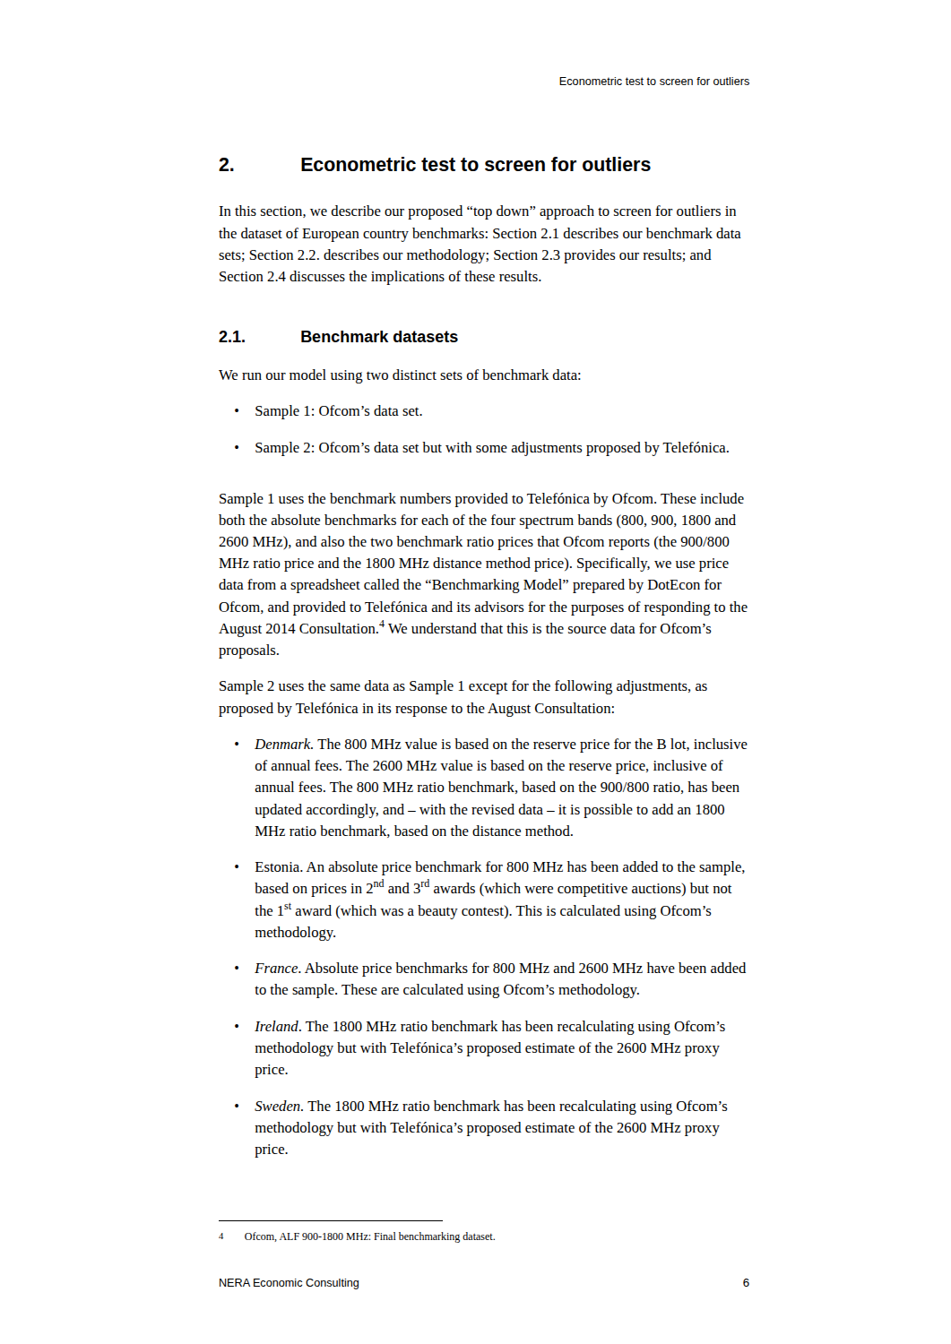Econometric test to screen for outliers
2. Econometric test to screen for outliers
In this section, we describe our proposed “top down” approach to screen for outliers in the dataset of European country benchmarks: Section 2.1 describes our benchmark data sets; Section 2.2. describes our methodology; Section 2.3 provides our results; and Section 2.4 discusses the implications of these results.
2.1. Benchmark datasets
We run our model using two distinct sets of benchmark data:
Sample 1: Ofcom’s data set.
Sample 2: Ofcom’s data set but with some adjustments proposed by Telefónica.
Sample 1 uses the benchmark numbers provided to Telefónica by Ofcom. These include both the absolute benchmarks for each of the four spectrum bands (800, 900, 1800 and 2600 MHz), and also the two benchmark ratio prices that Ofcom reports (the 900/800 MHz ratio price and the 1800 MHz distance method price). Specifically, we use price data from a spreadsheet called the “Benchmarking Model” prepared by DotEcon for Ofcom, and provided to Telefónica and its advisors for the purposes of responding to the August 2014 Consultation.4 We understand that this is the source data for Ofcom’s proposals.
Sample 2 uses the same data as Sample 1 except for the following adjustments, as proposed by Telefónica in its response to the August Consultation:
Denmark. The 800 MHz value is based on the reserve price for the B lot, inclusive of annual fees. The 2600 MHz value is based on the reserve price, inclusive of annual fees. The 800 MHz ratio benchmark, based on the 900/800 ratio, has been updated accordingly, and – with the revised data – it is possible to add an 1800 MHz ratio benchmark, based on the distance method.
Estonia. An absolute price benchmark for 800 MHz has been added to the sample, based on prices in 2nd and 3rd awards (which were competitive auctions) but not the 1st award (which was a beauty contest). This is calculated using Ofcom’s methodology.
France. Absolute price benchmarks for 800 MHz and 2600 MHz have been added to the sample. These are calculated using Ofcom’s methodology.
Ireland. The 1800 MHz ratio benchmark has been recalculating using Ofcom’s methodology but with Telefónica’s proposed estimate of the 2600 MHz proxy price.
Sweden. The 1800 MHz ratio benchmark has been recalculating using Ofcom’s methodology but with Telefónica’s proposed estimate of the 2600 MHz proxy price.
4
Ofcom, ALF 900-1800 MHz: Final benchmarking dataset.
NERA Economic Consulting
6